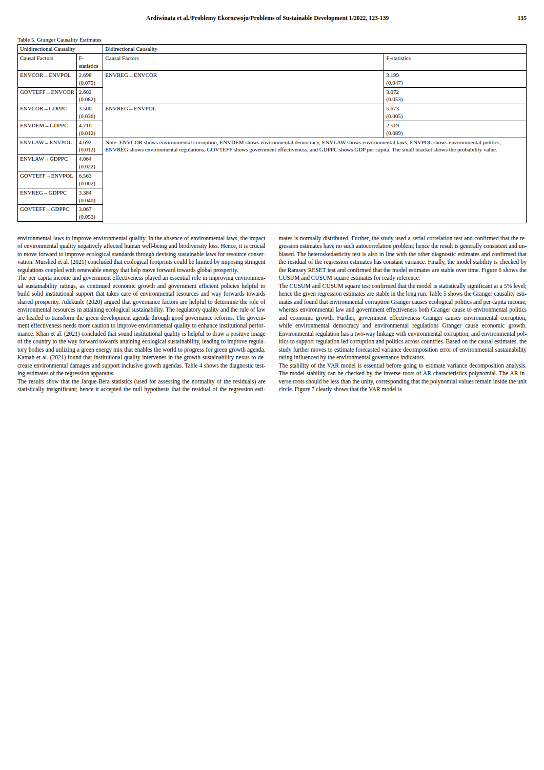135 Ardiwinata et al./Problemy Ekorozwoju/Problems of Sustainable Development 1/2022, 123-139
Table 5. Granger Causality Estimates
| Unidirectional Causality | Bidirectional Causality |
| Causal Factors | F-statistics | Causal Factors | F-statistics |
| ENVCOR → ENVPOL | 2.698 (0.075) | ENVREG ↔ ENVCOR | 3.199 (0.047) |
| GOVTEFF → ENVCOR | 2.602 (0.082) | 3.072 (0.053) |
| ENVCOR → GDPPC | 3.500 (0.036) | ENVREG ↔ ENVPOL | 5.673 (0.005) |
| ENVDEM → GDPPC | 4.710 (0.012) | 2.519 (0.089) |
| ENVLAW → ENVPOL | 4.692 (0.012) | Note: ENVCOR shows environmental corruption, ENVDEM shows environmental democracy, ENVLAW shows environmental laws, ENVPOL shows environmental politics, ENVREG shows environmental regulations, GOVTEFF shows government effectiveness, and GDPPC shows GDP per capita. The small bracket shows the probability value. |
| ENVLAW → GDPPC | 4.064 (0.022) |
| GOVTEFF → ENVPOL | 6.563 (0.002) |
| ENVREG → GDPPC | 3.384 (0.040) |
| GOVTEFF → GDPPC | 3.067 (0.053) |
environmental laws to improve environmental quality. In the absence of environmental laws, the impact of environmental quality negatively affected human well-being and biodiversity loss. Hence, it is crucial to move forward to improve ecological standards through devising sustainable laws for resource conservation. Murshed et al. (2021) concluded that ecological footprints could be limited by imposing stringent regulations coupled with renewable energy that help move forward towards global prosperity.
The per capita income and government effectiveness played an essential role in improving environmental sustainability ratings, as continued economic growth and government efficient policies helpful to build solid institutional support that takes care of environmental resources and way forwards towards shared prosperity. Adekunle (2020) argued that governance factors are helpful to determine the role of environmental resources in attaining ecological sustainability. The regulatory quality and the rule of law are headed to transform the green development agenda through good governance reforms. The government effectiveness needs more caution to improve environmental quality to enhance institutional performance. Khan et al. (2021) concluded that sound institutional quality is helpful to draw a positive image of the country to the way forward towards attaining ecological sustainability, leading to improve regulatory bodies and utilizing a green energy mix that enables the world to progress for green growth agenda. Kamah et al. (2021) found that institutional quality intervenes in the growth-sustainability nexus to decrease environmental damages and support inclusive growth agendas. Table 4 shows the diagnostic testing estimates of the regression apparatus.
The results show that the Jarque-Bera statistics (used for assessing the normality of the residuals) are statistically insignificant; hence it accepted the null hypothesis that the residual of the regression estimates is normally distributed. Further, the study used a serial correlation test and confirmed that the regression estimates have no such autocorrelation problem; hence the result is generally consistent and unbiased. The heteroskedasticity test is also in line with the other diagnostic estimates and confirmed that the residual of the regression estimates has constant variance. Finally, the model stability is checked by the Ramsey RESET test and confirmed that the model estimates are stable over time. Figure 6 shows the CUSUM and CUSUM square estimates for ready reference.
The CUSUM and CUSUM square test confirmed that the model is statistically significant at a 5% level; hence the given regression estimates are stable in the long run. Table 5 shows the Granger causality estimates and found that environmental corruption Granger causes ecological politics and per capita income, whereas environmental law and government effectiveness both Granger cause to environmental politics and economic growth. Further, government effectiveness Granger causes environmental corruption, while environmental democracy and environmental regulations Granger cause economic growth. Environmental regulation has a two-way linkage with environmental corruption, and environmental politics to support regulation led corruption and politics across countries. Based on the causal estimates, the study further moves to estimate forecasted variance decomposition error of environmental sustainability rating influenced by the environmental governance indicators.
The stability of the VAR model is essential before going to estimate variance decomposition analysis. The model stability can be checked by the inverse roots of AR characteristics polynomial. The AR inverse roots should be less than the unity, corresponding that the polynomial values remain inside the unit circle. Figure 7 clearly shows that the VAR model is